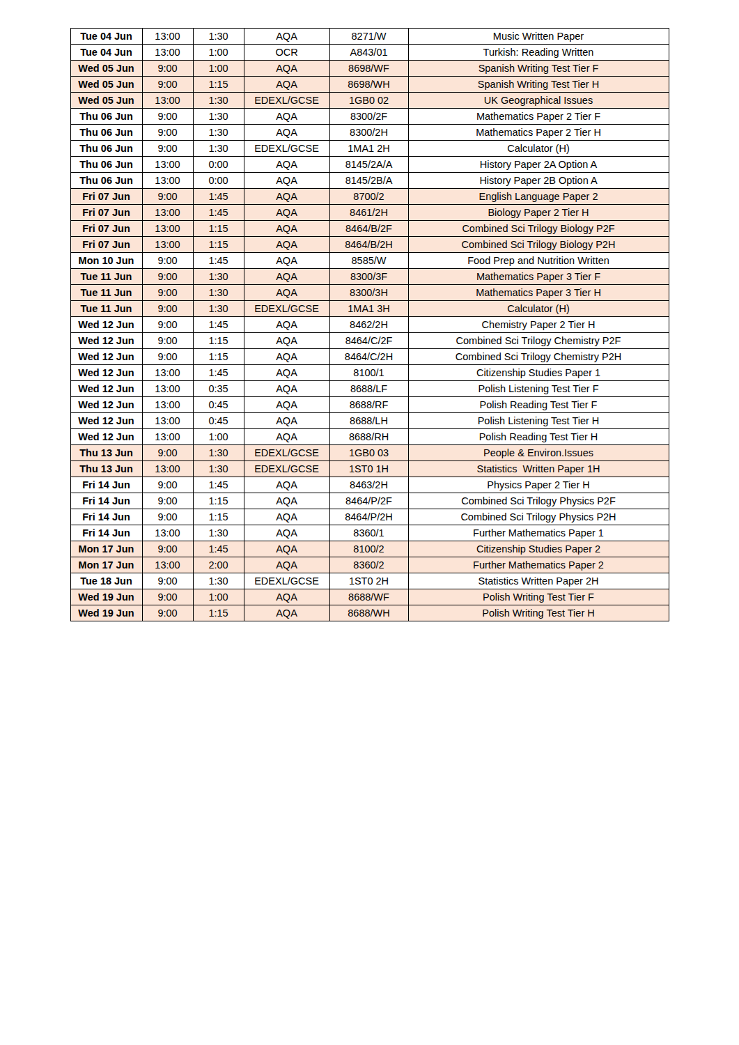| Tue 04 Jun | 13:00 | 1:30 | AQA | 8271/W | Music Written Paper |
| Tue 04 Jun | 13:00 | 1:00 | OCR | A843/01 | Turkish: Reading Written |
| Wed 05 Jun | 9:00 | 1:00 | AQA | 8698/WF | Spanish Writing Test Tier F |
| Wed 05 Jun | 9:00 | 1:15 | AQA | 8698/WH | Spanish Writing Test Tier H |
| Wed 05 Jun | 13:00 | 1:30 | EDEXL/GCSE | 1GB0 02 | UK Geographical Issues |
| Thu 06 Jun | 9:00 | 1:30 | AQA | 8300/2F | Mathematics Paper 2 Tier F |
| Thu 06 Jun | 9:00 | 1:30 | AQA | 8300/2H | Mathematics Paper 2 Tier H |
| Thu 06 Jun | 9:00 | 1:30 | EDEXL/GCSE | 1MA1 2H | Calculator (H) |
| Thu 06 Jun | 13:00 | 0:00 | AQA | 8145/2A/A | History Paper 2A Option A |
| Thu 06 Jun | 13:00 | 0:00 | AQA | 8145/2B/A | History Paper 2B Option A |
| Fri 07 Jun | 9:00 | 1:45 | AQA | 8700/2 | English Language Paper 2 |
| Fri 07 Jun | 13:00 | 1:45 | AQA | 8461/2H | Biology Paper 2 Tier H |
| Fri 07 Jun | 13:00 | 1:15 | AQA | 8464/B/2F | Combined Sci Trilogy Biology P2F |
| Fri 07 Jun | 13:00 | 1:15 | AQA | 8464/B/2H | Combined Sci Trilogy Biology P2H |
| Mon 10 Jun | 9:00 | 1:45 | AQA | 8585/W | Food Prep and Nutrition Written |
| Tue 11 Jun | 9:00 | 1:30 | AQA | 8300/3F | Mathematics Paper 3 Tier F |
| Tue 11 Jun | 9:00 | 1:30 | AQA | 8300/3H | Mathematics Paper 3 Tier H |
| Tue 11 Jun | 9:00 | 1:30 | EDEXL/GCSE | 1MA1 3H | Calculator (H) |
| Wed 12 Jun | 9:00 | 1:45 | AQA | 8462/2H | Chemistry Paper 2 Tier H |
| Wed 12 Jun | 9:00 | 1:15 | AQA | 8464/C/2F | Combined Sci Trilogy Chemistry P2F |
| Wed 12 Jun | 9:00 | 1:15 | AQA | 8464/C/2H | Combined Sci Trilogy Chemistry P2H |
| Wed 12 Jun | 13:00 | 1:45 | AQA | 8100/1 | Citizenship Studies Paper 1 |
| Wed 12 Jun | 13:00 | 0:35 | AQA | 8688/LF | Polish Listening Test Tier F |
| Wed 12 Jun | 13:00 | 0:45 | AQA | 8688/RF | Polish Reading Test Tier F |
| Wed 12 Jun | 13:00 | 0:45 | AQA | 8688/LH | Polish Listening Test Tier H |
| Wed 12 Jun | 13:00 | 1:00 | AQA | 8688/RH | Polish Reading Test Tier H |
| Thu 13 Jun | 9:00 | 1:30 | EDEXL/GCSE | 1GB0 03 | People & Environ.Issues |
| Thu 13 Jun | 13:00 | 1:30 | EDEXL/GCSE | 1ST0 1H | Statistics Written Paper 1H |
| Fri 14 Jun | 9:00 | 1:45 | AQA | 8463/2H | Physics Paper 2 Tier H |
| Fri 14 Jun | 9:00 | 1:15 | AQA | 8464/P/2F | Combined Sci Trilogy Physics P2F |
| Fri 14 Jun | 9:00 | 1:15 | AQA | 8464/P/2H | Combined Sci Trilogy Physics P2H |
| Fri 14 Jun | 13:00 | 1:30 | AQA | 8360/1 | Further Mathematics Paper 1 |
| Mon 17 Jun | 9:00 | 1:45 | AQA | 8100/2 | Citizenship Studies Paper 2 |
| Mon 17 Jun | 13:00 | 2:00 | AQA | 8360/2 | Further Mathematics Paper 2 |
| Tue 18 Jun | 9:00 | 1:30 | EDEXL/GCSE | 1ST0 2H | Statistics Written Paper 2H |
| Wed 19 Jun | 9:00 | 1:00 | AQA | 8688/WF | Polish Writing Test Tier F |
| Wed 19 Jun | 9:00 | 1:15 | AQA | 8688/WH | Polish Writing Test Tier H |